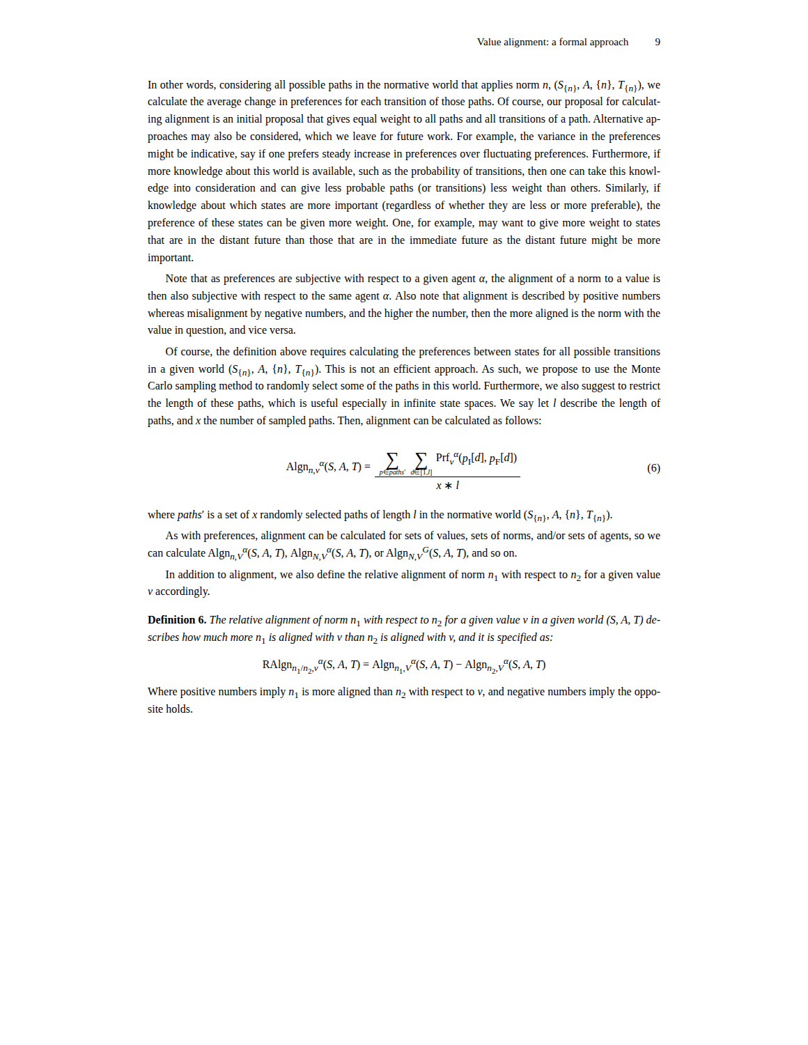Value alignment: a formal approach 9
In other words, considering all possible paths in the normative world that applies norm n, (S{n}, A, {n}, T{n}), we calculate the average change in preferences for each transition of those paths. Of course, our proposal for calculating alignment is an initial proposal that gives equal weight to all paths and all transitions of a path. Alternative approaches may also be considered, which we leave for future work. For example, the variance in the preferences might be indicative, say if one prefers steady increase in preferences over fluctuating preferences. Furthermore, if more knowledge about this world is available, such as the probability of transitions, then one can take this knowledge into consideration and can give less probable paths (or transitions) less weight than others. Similarly, if knowledge about which states are more important (regardless of whether they are less or more preferable), the preference of these states can be given more weight. One, for example, may want to give more weight to states that are in the distant future than those that are in the immediate future as the distant future might be more important.
Note that as preferences are subjective with respect to a given agent α, the alignment of a norm to a value is then also subjective with respect to the same agent α. Also note that alignment is described by positive numbers whereas misalignment by negative numbers, and the higher the number, then the more aligned is the norm with the value in question, and vice versa.
Of course, the definition above requires calculating the preferences between states for all possible transitions in a given world (S{n}, A, {n}, T{n}). This is not an efficient approach. As such, we propose to use the Monte Carlo sampling method to randomly select some of the paths in this world. Furthermore, we also suggest to restrict the length of these paths, which is useful especially in infinite state spaces. We say let l describe the length of paths, and x the number of sampled paths. Then, alignment can be calculated as follows:
Algnn,vα(S, A, T) = ∑p∈paths′ ∑d∈[1,l] Prfvα(pI[d], pF[d]) x ∗ l (6)
where paths′ is a set of x randomly selected paths of length l in the normative world (S{n}, A, {n}, T{n}).
As with preferences, alignment can be calculated for sets of values, sets of norms, and/or sets of agents, so we can calculate Algnn,Vα(S, A, T), AlgnN,Vα(S, A, T), or AlgnN,VG(S, A, T), and so on.
In addition to alignment, we also define the relative alignment of norm n1 with respect to n2 for a given value v accordingly.
Definition 6. The relative alignment of norm n1 with respect to n2 for a given value v in a given world (S, A, T) describes how much more n1 is aligned with v than n2 is aligned with v, and it is specified as:
RAlgnn1/n2,vα(S, A, T) = Algnn1,Vα(S, A, T) − Algnn2,Vα(S, A, T)
Where positive numbers imply n1 is more aligned than n2 with respect to v, and negative numbers imply the opposite holds.